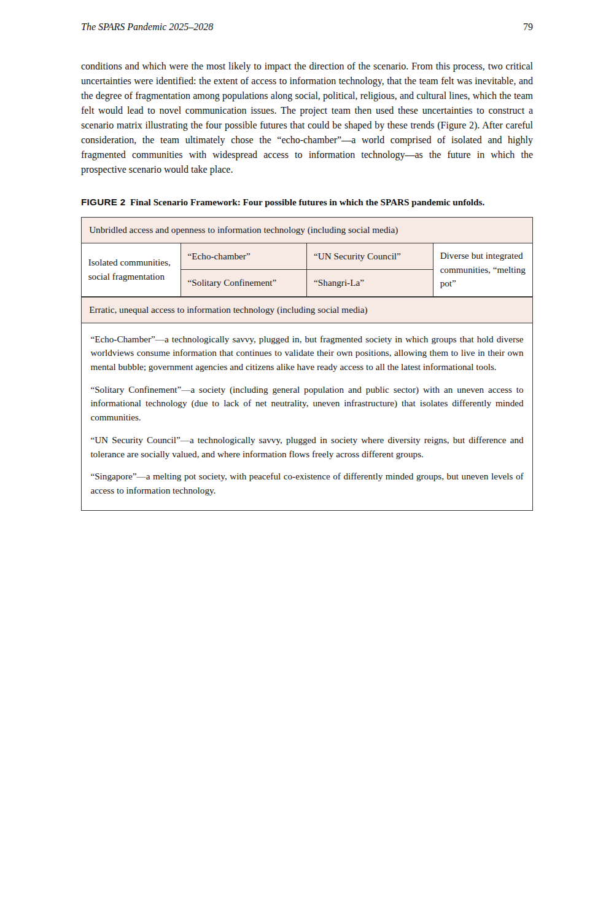The SPARS Pandemic 2025–2028 79
conditions and which were the most likely to impact the direction of the scenario. From this process, two critical uncertainties were identified: the extent of access to information technology, that the team felt was inevitable, and the degree of fragmentation among populations along social, political, religious, and cultural lines, which the team felt would lead to novel communication issues. The project team then used these uncertainties to construct a scenario matrix illustrating the four possible futures that could be shaped by these trends (Figure 2). After careful consideration, the team ultimately chose the “echo-chamber”—a world comprised of isolated and highly fragmented communities with widespread access to information technology—as the future in which the prospective scenario would take place.
FIGURE 2 Final Scenario Framework: Four possible futures in which the SPARS pandemic unfolds.
Unbridled access and openness to information technology (including social media)
| Isolated communities, social fragmentation | “Echo-chamber” | “UN Security Council” | Diverse but integrated communities, “melting pot” |
| “Solitary Confinement” | “Shangri-La” |
Erratic, unequal access to information technology (including social media)
“Echo-Chamber”—a technologically savvy, plugged in, but fragmented society in which groups that hold diverse worldviews consume information that continues to validate their own positions, allowing them to live in their own mental bubble; government agencies and citizens alike have ready access to all the latest informational tools.
“Solitary Confinement”—a society (including general population and public sector) with an uneven access to informational technology (due to lack of net neutrality, uneven infrastructure) that isolates differently minded communities.
“UN Security Council”—a technologically savvy, plugged in society where diversity reigns, but difference and tolerance are socially valued, and where information flows freely across different groups.
“Singapore”—a melting pot society, with peaceful co-existence of differently minded groups, but uneven levels of access to information technology.